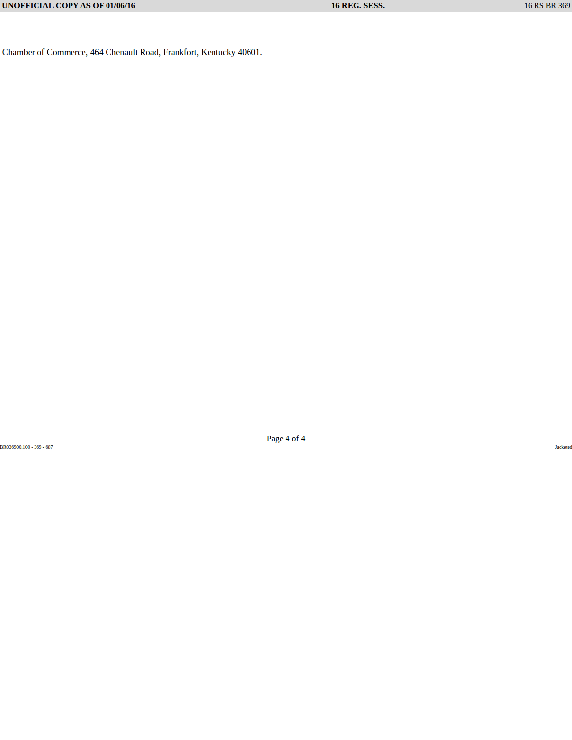UNOFFICIAL COPY AS OF 01/06/16 16 REG. SESS. 16 RS BR 369
Chamber of Commerce, 464 Chenault Road, Frankfort, Kentucky 40601.
Page 4 of 4
BR036900.100 - 369 - 687 Jacketed